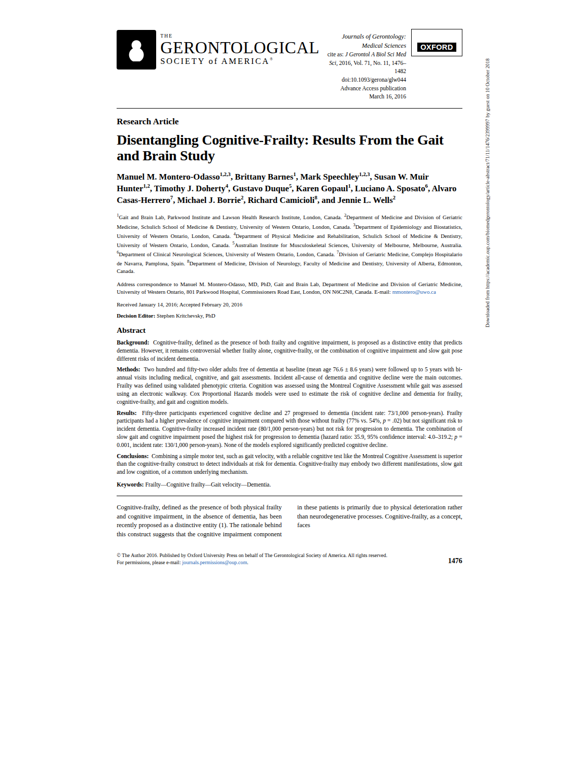Downloaded from https://academic.oup.com/biomedgerontology/article-abstract/71/11/1476/2399997 by guest on 10 October 2018
THE GERONTOLOGICAL SOCIETY of AMERICA®
Journals of Gerontology: Medical Sciences
cite as: J Gerontol A Biol Sci Med Sci, 2016, Vol. 71, No. 11, 1476–1482
doi:10.1093/gerona/glw044
Advance Access publication March 16, 2016
OXFORD
Research Article
Disentangling Cognitive-Frailty: Results From the Gait and Brain Study
Manuel M. Montero-Odasso1,2,3, Brittany Barnes1, Mark Speechley1,2,3, Susan W. Muir Hunter1,2, Timothy J. Doherty4, Gustavo Duque5, Karen Gopaul1, Luciano A. Sposato6, Alvaro Casas-Herrero7, Michael J. Borrie2, Richard Camicioli8, and Jennie L. Wells2
1Gait and Brain Lab, Parkwood Institute and Lawson Health Research Institute, London, Canada. 2Department of Medicine and Division of Geriatric Medicine, Schulich School of Medicine & Dentistry, University of Western Ontario, London, Canada. 3Department of Epidemiology and Biostatistics, University of Western Ontario, London, Canada. 4Department of Physical Medicine and Rehabilitation, Schulich School of Medicine & Dentistry, University of Western Ontario, London, Canada. 5Australian Institute for Musculoskeletal Sciences, University of Melbourne, Melbourne, Australia. 6Department of Clinical Neurological Sciences, University of Western Ontario, London, Canada. 7Division of Geriatric Medicine, Complejo Hospitalario de Navarra, Pamplona, Spain. 8Department of Medicine, Division of Neurology, Faculty of Medicine and Dentistry, University of Alberta, Edmonton, Canada.
Address correspondence to Manuel M. Montero-Odasso, MD, PhD, Gait and Brain Lab, Department of Medicine and Division of Geriatric Medicine, University of Western Ontario, 801 Parkwood Hospital, Commissioners Road East, London, ON N6C2N8, Canada. E-mail: mmontero@uwo.ca
Received January 14, 2016; Accepted February 20, 2016
Decision Editor: Stephen Kritchevsky, PhD
Abstract
Background: Cognitive-frailty, defined as the presence of both frailty and cognitive impairment, is proposed as a distinctive entity that predicts dementia. However, it remains controversial whether frailty alone, cognitive-frailty, or the combination of cognitive impairment and slow gait pose different risks of incident dementia.
Methods: Two hundred and fifty-two older adults free of dementia at baseline (mean age 76.6 ± 8.6 years) were followed up to 5 years with bi-annual visits including medical, cognitive, and gait assessments. Incident all-cause of dementia and cognitive decline were the main outcomes. Frailty was defined using validated phenotypic criteria. Cognition was assessed using the Montreal Cognitive Assessment while gait was assessed using an electronic walkway. Cox Proportional Hazards models were used to estimate the risk of cognitive decline and dementia for frailty, cognitive-frailty, and gait and cognition models.
Results: Fifty-three participants experienced cognitive decline and 27 progressed to dementia (incident rate: 73/1,000 person-years). Frailty participants had a higher prevalence of cognitive impairment compared with those without frailty (77% vs. 54%, p = .02) but not significant risk to incident dementia. Cognitive-frailty increased incident rate (80/1,000 person-years) but not risk for progression to dementia. The combination of slow gait and cognitive impairment posed the highest risk for progression to dementia (hazard ratio: 35.9, 95% confidence interval: 4.0–319.2; p = 0.001, incident rate: 130/1,000 person-years). None of the models explored significantly predicted cognitive decline.
Conclusions: Combining a simple motor test, such as gait velocity, with a reliable cognitive test like the Montreal Cognitive Assessment is superior than the cognitive-frailty construct to detect individuals at risk for dementia. Cognitive-frailty may embody two different manifestations, slow gait and low cognition, of a common underlying mechanism.
Keywords: Frailty—Cognitive frailty—Gait velocity—Dementia.
Cognitive-frailty, defined as the presence of both physical frailty and cognitive impairment, in the absence of dementia, has been recently proposed as a distinctive entity (1). The rationale behind this construct suggests that the cognitive impairment component in these patients is primarily due to physical deterioration rather than neurodegenerative processes. Cognitive-frailty, as a concept, faces
© The Author 2016. Published by Oxford University Press on behalf of The Gerontological Society of America. All rights reserved.
For permissions, please e-mail: journals.permissions@oup.com.
1476